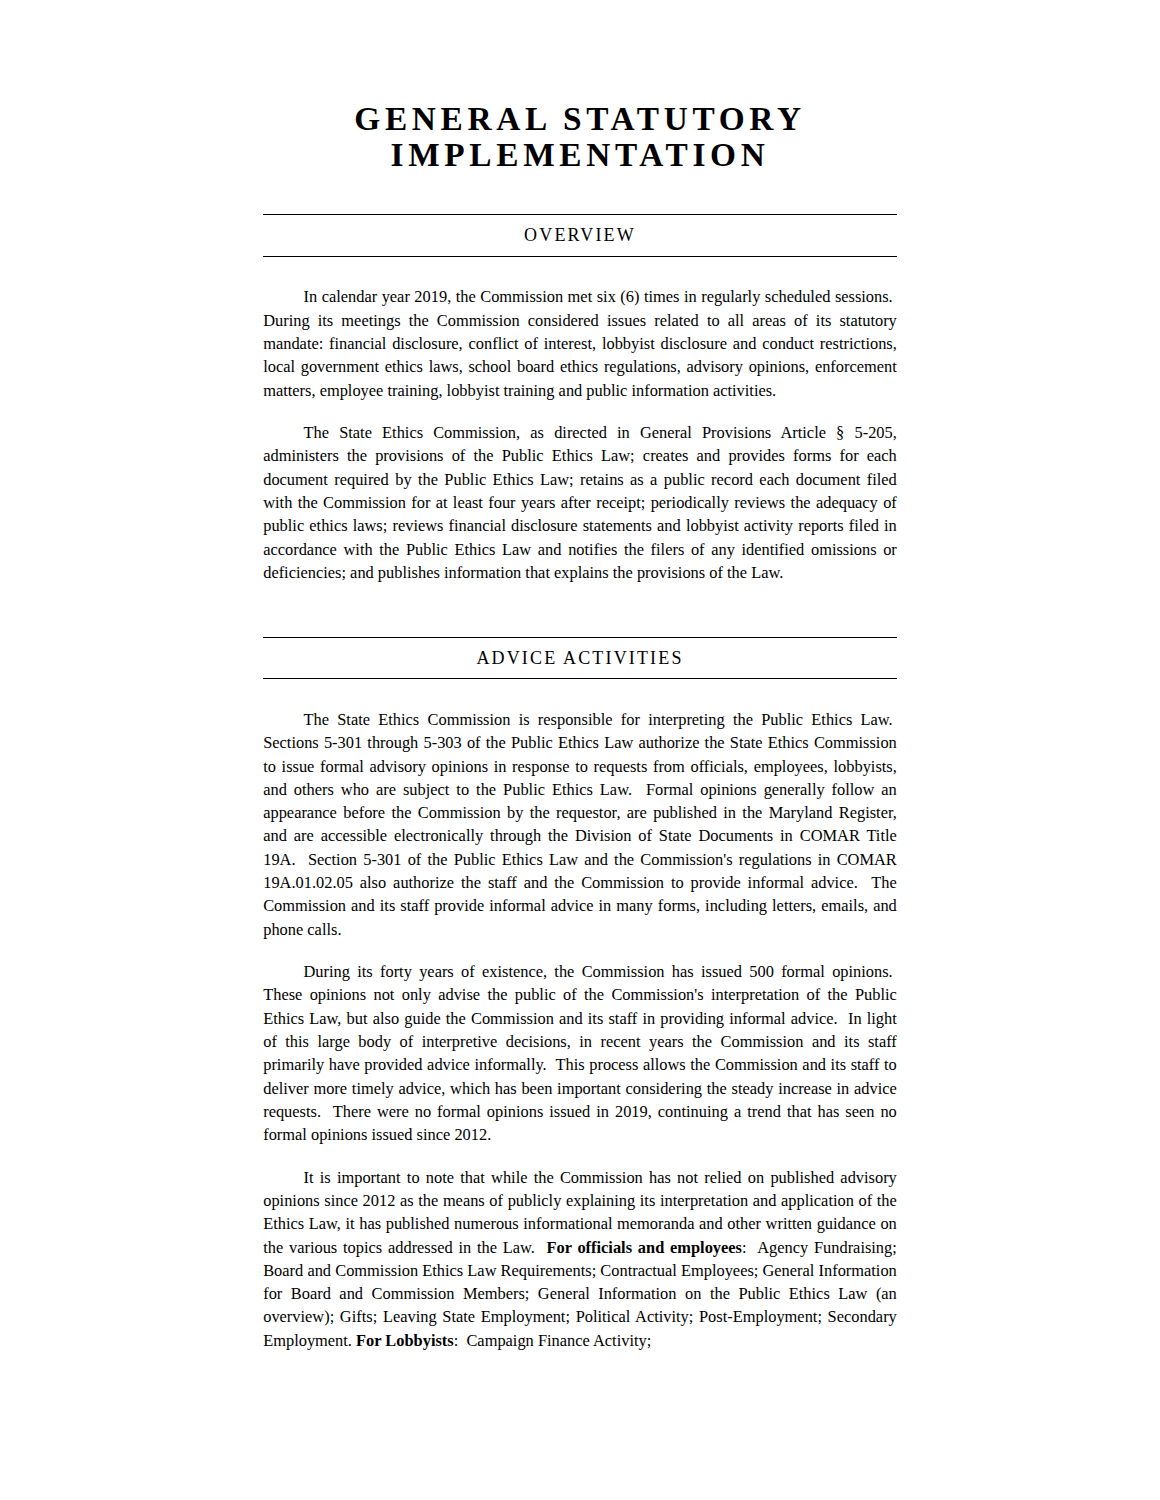GENERAL STATUTORY IMPLEMENTATION
OVERVIEW
In calendar year 2019, the Commission met six (6) times in regularly scheduled sessions. During its meetings the Commission considered issues related to all areas of its statutory mandate: financial disclosure, conflict of interest, lobbyist disclosure and conduct restrictions, local government ethics laws, school board ethics regulations, advisory opinions, enforcement matters, employee training, lobbyist training and public information activities.
The State Ethics Commission, as directed in General Provisions Article § 5-205, administers the provisions of the Public Ethics Law; creates and provides forms for each document required by the Public Ethics Law; retains as a public record each document filed with the Commission for at least four years after receipt; periodically reviews the adequacy of public ethics laws; reviews financial disclosure statements and lobbyist activity reports filed in accordance with the Public Ethics Law and notifies the filers of any identified omissions or deficiencies; and publishes information that explains the provisions of the Law.
ADVICE ACTIVITIES
The State Ethics Commission is responsible for interpreting the Public Ethics Law. Sections 5-301 through 5-303 of the Public Ethics Law authorize the State Ethics Commission to issue formal advisory opinions in response to requests from officials, employees, lobbyists, and others who are subject to the Public Ethics Law. Formal opinions generally follow an appearance before the Commission by the requestor, are published in the Maryland Register, and are accessible electronically through the Division of State Documents in COMAR Title 19A. Section 5-301 of the Public Ethics Law and the Commission's regulations in COMAR 19A.01.02.05 also authorize the staff and the Commission to provide informal advice. The Commission and its staff provide informal advice in many forms, including letters, emails, and phone calls.
During its forty years of existence, the Commission has issued 500 formal opinions. These opinions not only advise the public of the Commission's interpretation of the Public Ethics Law, but also guide the Commission and its staff in providing informal advice. In light of this large body of interpretive decisions, in recent years the Commission and its staff primarily have provided advice informally. This process allows the Commission and its staff to deliver more timely advice, which has been important considering the steady increase in advice requests. There were no formal opinions issued in 2019, continuing a trend that has seen no formal opinions issued since 2012.
It is important to note that while the Commission has not relied on published advisory opinions since 2012 as the means of publicly explaining its interpretation and application of the Ethics Law, it has published numerous informational memoranda and other written guidance on the various topics addressed in the Law. For officials and employees: Agency Fundraising; Board and Commission Ethics Law Requirements; Contractual Employees; General Information for Board and Commission Members; General Information on the Public Ethics Law (an overview); Gifts; Leaving State Employment; Political Activity; Post-Employment; Secondary Employment. For Lobbyists: Campaign Finance Activity;